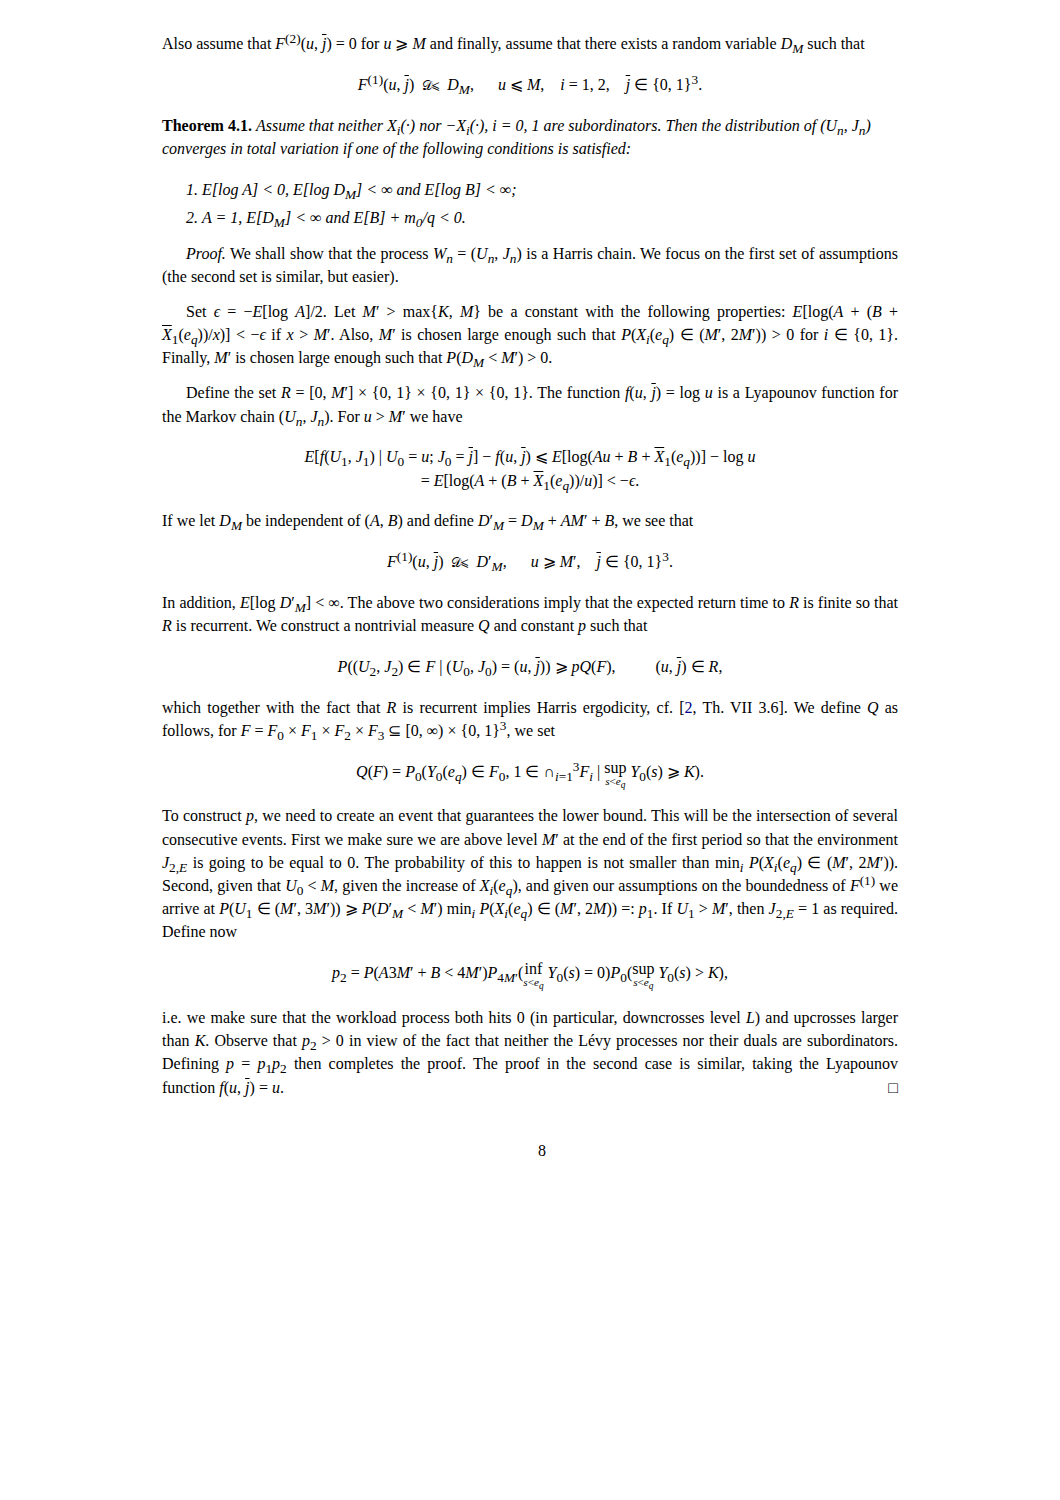Also assume that F(2)(u, j) = 0 for u ⩾ M and finally, assume that there exists a random variable DM such that
F(1)(u, j) 𝒟⩽ DM, u ⩽ M, i = 1, 2, j ∈ {0, 1}3.
Theorem 4.1. Assume that neither Xi(·) nor −Xi(·), i = 0, 1 are subordinators. Then the distribution of (Un, Jn) converges in total variation if one of the following conditions is satisfied:
E[log A] < 0, E[log DM] < ∞ and E[log B] < ∞;
A = 1, E[DM] < ∞ and E[B] + m0/q < 0.
Proof. We shall show that the process Wn = (Un, Jn) is a Harris chain. We focus on the first set of assumptions (the second set is similar, but easier).
Set ϵ = −E[log A]/2. Let M′ > max{K, M} be a constant with the following properties: E[log(A + (B + X1(eq))/x)] < −ϵ if x > M′. Also, M′ is chosen large enough such that P(Xi(eq) ∈ (M′, 2M′)) > 0 for i ∈ {0, 1}. Finally, M′ is chosen large enough such that P(DM < M′) > 0.
Define the set R = [0, M′] × {0, 1} × {0, 1} × {0, 1}. The function f(u, j) = log u is a Lyapounov function for the Markov chain (Un, Jn). For u > M′ we have
E[f(U1, J1) | U0 = u; J0 = j] − f(u, j) ⩽ E[log(Au + B + X1(eq))] − log u
= E[log(A + (B + X1(eq))/u)] < −ϵ.
If we let DM be independent of (A, B) and define D′M = DM + AM′ + B, we see that
F(1)(u, j) 𝒟⩽ D′M, u ⩾ M′, j ∈ {0, 1}3.
In addition, E[log D′M] < ∞. The above two considerations imply that the expected return time to R is finite so that R is recurrent. We construct a nontrivial measure Q and constant p such that
P((U2, J2) ∈ F | (U0, J0) = (u, j)) ⩾ pQ(F), (u, j) ∈ R,
which together with the fact that R is recurrent implies Harris ergodicity, cf. [2, Th. VII 3.6]. We define Q as follows, for F = F0 × F1 × F2 × F3 ⊆ [0, ∞) × {0, 1}3, we set
Q(F) = P0(Y0(eq) ∈ F0, 1 ∈ ∩i=13Fi | sup s<eq Y0(s) ⩾ K).
To construct p, we need to create an event that guarantees the lower bound. This will be the intersection of several consecutive events. First we make sure we are above level M′ at the end of the first period so that the environment J2,E is going to be equal to 0. The probability of this to happen is not smaller than mini P(Xi(eq) ∈ (M′, 2M′)). Second, given that U0 < M, given the increase of Xi(eq), and given our assumptions on the boundedness of F(1) we arrive at P(U1 ∈ (M′, 3M′)) ⩾ P(D′M < M′) mini P(Xi(eq) ∈ (M′, 2M)) =: p1. If U1 > M′, then J2,E = 1 as required. Define now
p2 = P(A3M′ + B < 4M′)P4M′(inf s<eq Y0(s) = 0)P0(sup s<eq Y0(s) > K),
i.e. we make sure that the workload process both hits 0 (in particular, downcrosses level L) and upcrosses larger than K. Observe that p2 > 0 in view of the fact that neither the Lévy processes nor their duals are subordinators. Defining p = p1p2 then completes the proof. The proof in the second case is similar, taking the Lyapounov function f(u, j) = u. □
8